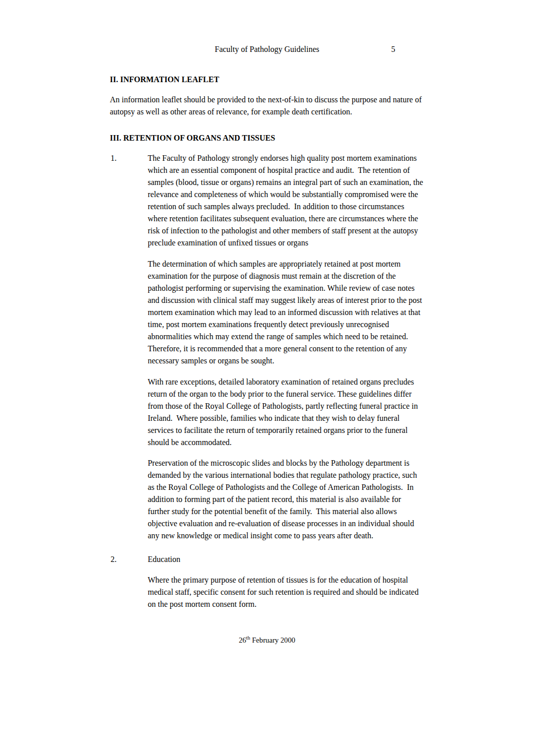Faculty of Pathology Guidelines 5
II. INFORMATION LEAFLET
An information leaflet should be provided to the next-of-kin to discuss the purpose and nature of autopsy as well as other areas of relevance, for example death certification.
III. RETENTION OF ORGANS AND TISSUES
1.
The Faculty of Pathology strongly endorses high quality post mortem examinations which are an essential component of hospital practice and audit. The retention of samples (blood, tissue or organs) remains an integral part of such an examination, the relevance and completeness of which would be substantially compromised were the retention of such samples always precluded. In addition to those circumstances where retention facilitates subsequent evaluation, there are circumstances where the risk of infection to the pathologist and other members of staff present at the autopsy preclude examination of unfixed tissues or organs
The determination of which samples are appropriately retained at post mortem examination for the purpose of diagnosis must remain at the discretion of the pathologist performing or supervising the examination. While review of case notes and discussion with clinical staff may suggest likely areas of interest prior to the post mortem examination which may lead to an informed discussion with relatives at that time, post mortem examinations frequently detect previously unrecognised abnormalities which may extend the range of samples which need to be retained. Therefore, it is recommended that a more general consent to the retention of any necessary samples or organs be sought.
With rare exceptions, detailed laboratory examination of retained organs precludes return of the organ to the body prior to the funeral service. These guidelines differ from those of the Royal College of Pathologists, partly reflecting funeral practice in Ireland. Where possible, families who indicate that they wish to delay funeral services to facilitate the return of temporarily retained organs prior to the funeral should be accommodated.
Preservation of the microscopic slides and blocks by the Pathology department is demanded by the various international bodies that regulate pathology practice, such as the Royal College of Pathologists and the College of American Pathologists. In addition to forming part of the patient record, this material is also available for further study for the potential benefit of the family. This material also allows objective evaluation and re-evaluation of disease processes in an individual should any new knowledge or medical insight come to pass years after death.
2.
Education
Where the primary purpose of retention of tissues is for the education of hospital medical staff, specific consent for such retention is required and should be indicated on the post mortem consent form.
26th February 2000